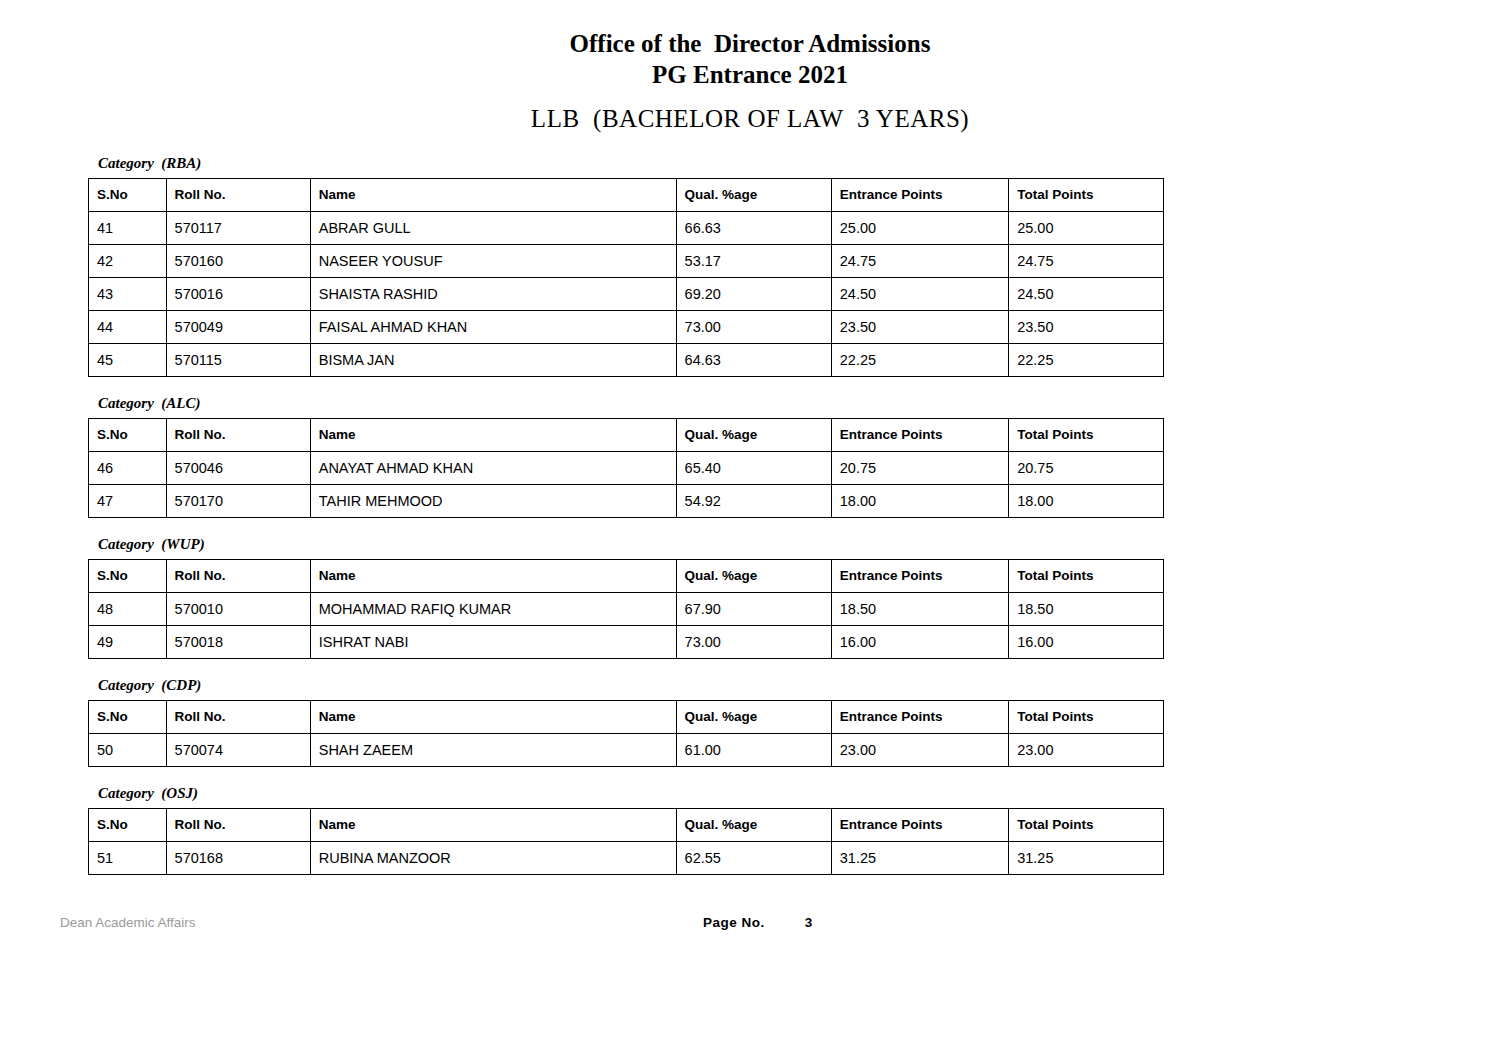Office of the Director Admissions
PG Entrance 2021
LLB (BACHELOR OF LAW 3 YEARS)
Category (RBA)
| S.No | Roll No. | Name | Qual. %age | Entrance Points | Total Points |
| --- | --- | --- | --- | --- | --- |
| 41 | 570117 | ABRAR GULL | 66.63 | 25.00 | 25.00 |
| 42 | 570160 | NASEER YOUSUF | 53.17 | 24.75 | 24.75 |
| 43 | 570016 | SHAISTA RASHID | 69.20 | 24.50 | 24.50 |
| 44 | 570049 | FAISAL AHMAD KHAN | 73.00 | 23.50 | 23.50 |
| 45 | 570115 | BISMA JAN | 64.63 | 22.25 | 22.25 |
Category (ALC)
| S.No | Roll No. | Name | Qual. %age | Entrance Points | Total Points |
| --- | --- | --- | --- | --- | --- |
| 46 | 570046 | ANAYAT AHMAD KHAN | 65.40 | 20.75 | 20.75 |
| 47 | 570170 | TAHIR MEHMOOD | 54.92 | 18.00 | 18.00 |
Category (WUP)
| S.No | Roll No. | Name | Qual. %age | Entrance Points | Total Points |
| --- | --- | --- | --- | --- | --- |
| 48 | 570010 | MOHAMMAD RAFIQ KUMAR | 67.90 | 18.50 | 18.50 |
| 49 | 570018 | ISHRAT NABI | 73.00 | 16.00 | 16.00 |
Category (CDP)
| S.No | Roll No. | Name | Qual. %age | Entrance Points | Total Points |
| --- | --- | --- | --- | --- | --- |
| 50 | 570074 | SHAH ZAEEM | 61.00 | 23.00 | 23.00 |
Category (OSJ)
| S.No | Roll No. | Name | Qual. %age | Entrance Points | Total Points |
| --- | --- | --- | --- | --- | --- |
| 51 | 570168 | RUBINA MANZOOR | 62.55 | 31.25 | 31.25 |
Dean Academic Affairs
Page No.3